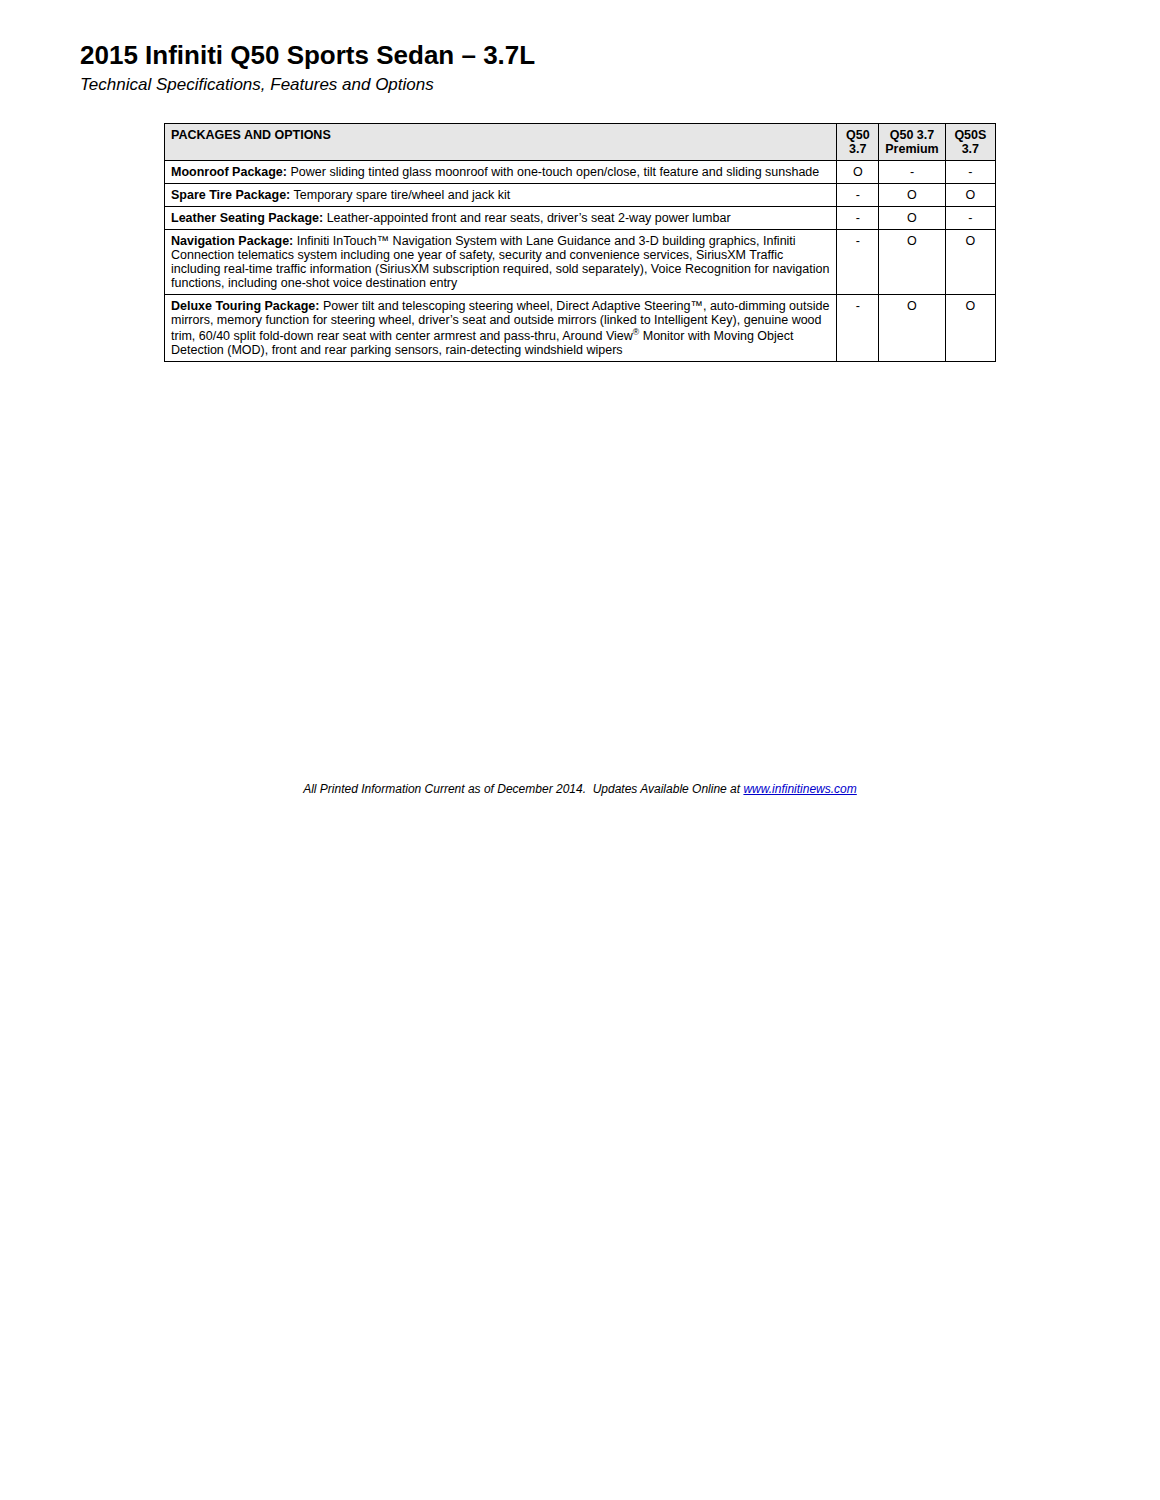2015 Infiniti Q50 Sports Sedan – 3.7L
Technical Specifications, Features and Options
| PACKAGES AND OPTIONS | Q50 3.7 | Q50 3.7 Premium | Q50S 3.7 |
| --- | --- | --- | --- |
| Moonroof Package: Power sliding tinted glass moonroof with one-touch open/close, tilt feature and sliding sunshade | O | - | - |
| Spare Tire Package: Temporary spare tire/wheel and jack kit | - | O | O |
| Leather Seating Package: Leather-appointed front and rear seats, driver’s seat 2-way power lumbar | - | O | - |
| Navigation Package: Infiniti InTouch™ Navigation System with Lane Guidance and 3-D building graphics, Infiniti Connection telematics system including one year of safety, security and convenience services, SiriusXM Traffic including real-time traffic information (SiriusXM subscription required, sold separately), Voice Recognition for navigation functions, including one-shot voice destination entry | - | O | O |
| Deluxe Touring Package: Power tilt and telescoping steering wheel, Direct Adaptive Steering™, auto-dimming outside mirrors, memory function for steering wheel, driver’s seat and outside mirrors (linked to Intelligent Key), genuine wood trim, 60/40 split fold-down rear seat with center armrest and pass-thru, Around View ® Monitor with Moving Object Detection (MOD), front and rear parking sensors, rain-detecting windshield wipers | - | O | O |
All Printed Information Current as of December 2014. Updates Available Online at www.infinitinews.com